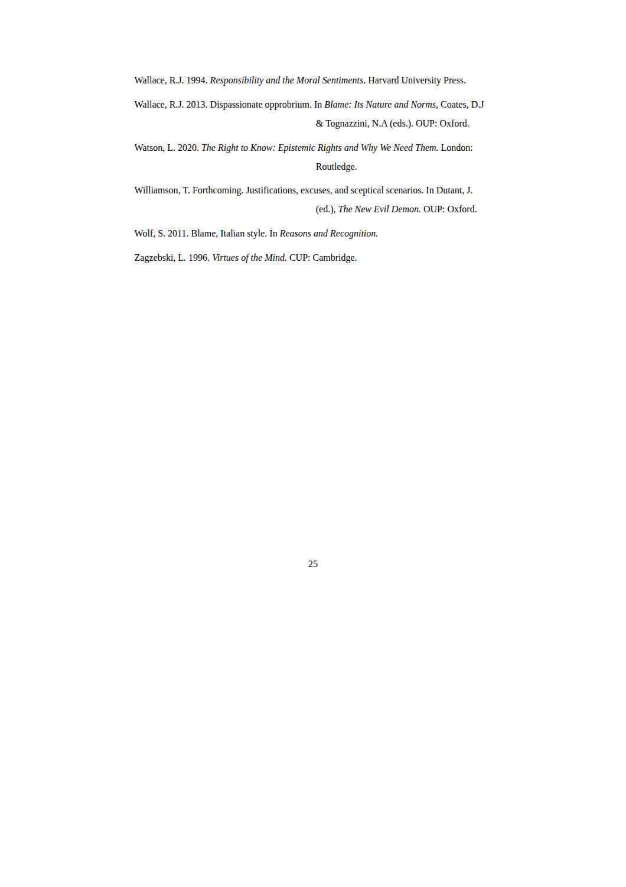Wallace, R.J. 1994. Responsibility and the Moral Sentiments. Harvard University Press.
Wallace, R.J. 2013. Dispassionate opprobrium. In Blame: Its Nature and Norms, Coates, D.J & Tognazzini, N.A (eds.). OUP: Oxford.
Watson, L. 2020. The Right to Know: Epistemic Rights and Why We Need Them. London: Routledge.
Williamson, T. Forthcoming. Justifications, excuses, and sceptical scenarios. In Dutant, J. (ed.), The New Evil Demon. OUP: Oxford.
Wolf, S. 2011. Blame, Italian style. In Reasons and Recognition.
Zagzebski, L. 1996. Virtues of the Mind. CUP: Cambridge.
25